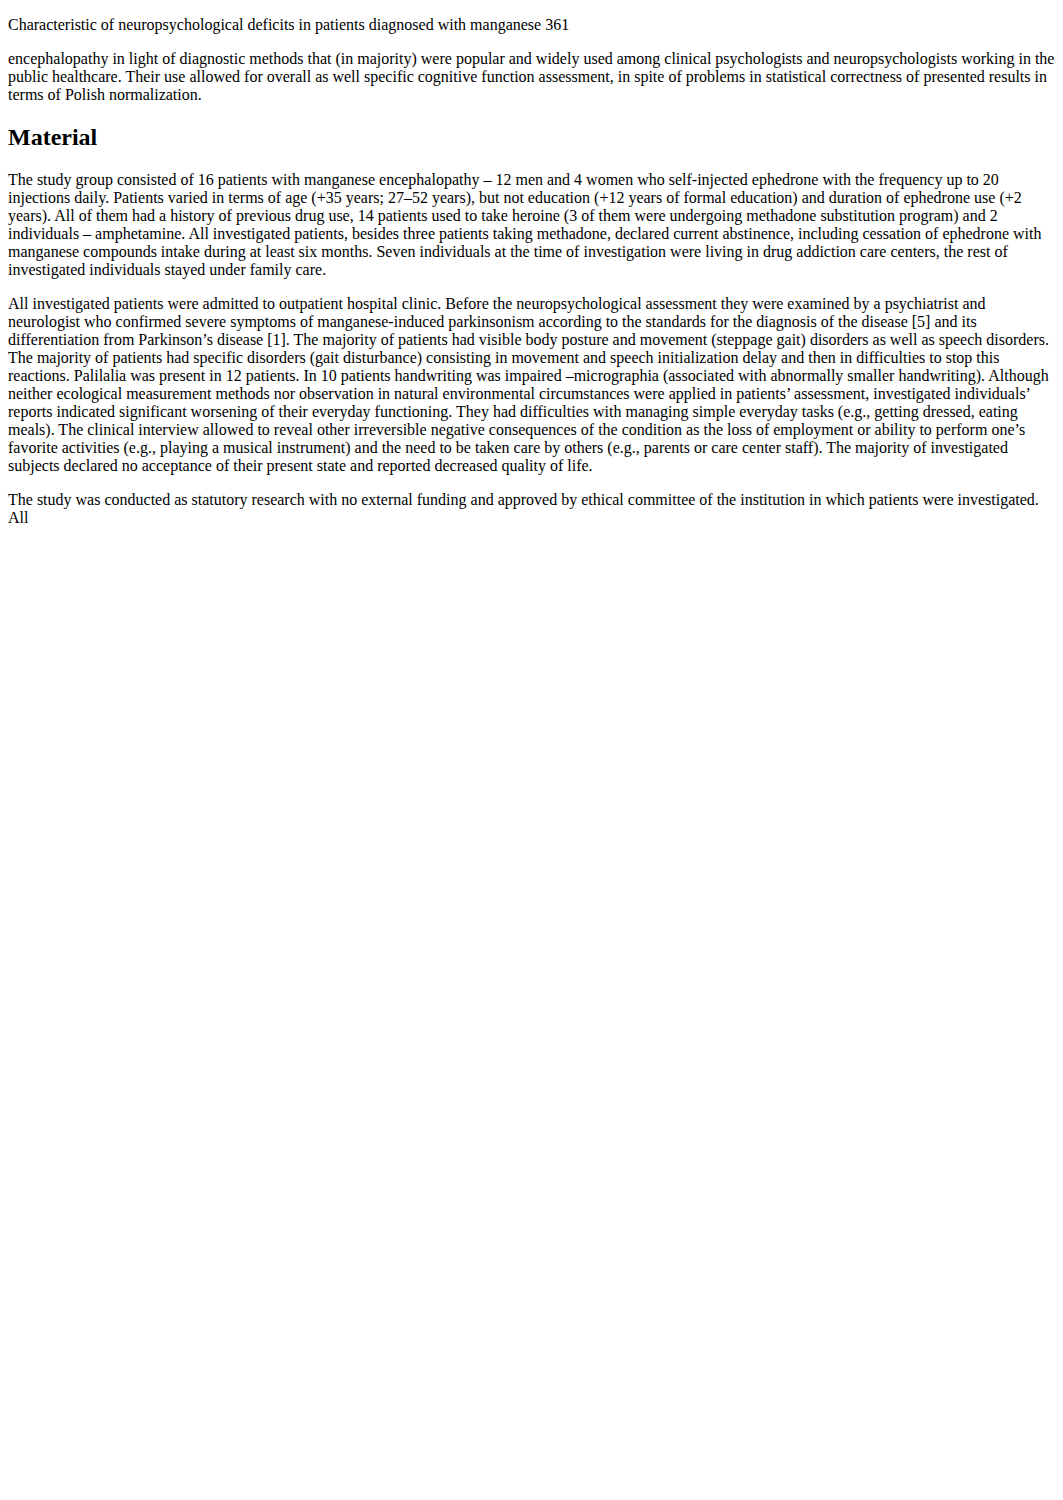Characteristic of neuropsychological deficits in patients diagnosed with manganese 361
encephalopathy in light of diagnostic methods that (in majority) were popular and widely used among clinical psychologists and neuropsychologists working in the public healthcare. Their use allowed for overall as well specific cognitive function assessment, in spite of problems in statistical correctness of presented results in terms of Polish normalization.
Material
The study group consisted of 16 patients with manganese encephalopathy – 12 men and 4 women who self-injected ephedrone with the frequency up to 20 injections daily. Patients varied in terms of age (+35 years; 27–52 years), but not education (+12 years of formal education) and duration of ephedrone use (+2 years). All of them had a history of previous drug use, 14 patients used to take heroine (3 of them were undergoing methadone substitution program) and 2 individuals – amphetamine. All investigated patients, besides three patients taking methadone, declared current abstinence, including cessation of ephedrone with manganese compounds intake during at least six months. Seven individuals at the time of investigation were living in drug addiction care centers, the rest of investigated individuals stayed under family care.
All investigated patients were admitted to outpatient hospital clinic. Before the neuropsychological assessment they were examined by a psychiatrist and neurologist who confirmed severe symptoms of manganese-induced parkinsonism according to the standards for the diagnosis of the disease [5] and its differentiation from Parkinson’s disease [1]. The majority of patients had visible body posture and movement (steppage gait) disorders as well as speech disorders. The majority of patients had specific disorders (gait disturbance) consisting in movement and speech initialization delay and then in difficulties to stop this reactions. Palilalia was present in 12 patients. In 10 patients handwriting was impaired –micrographia (associated with abnormally smaller handwriting). Although neither ecological measurement methods nor observation in natural environmental circumstances were applied in patients’ assessment, investigated individuals’ reports indicated significant worsening of their everyday functioning. They had difficulties with managing simple everyday tasks (e.g., getting dressed, eating meals). The clinical interview allowed to reveal other irreversible negative consequences of the condition as the loss of employment or ability to perform one’s favorite activities (e.g., playing a musical instrument) and the need to be taken care by others (e.g., parents or care center staff). The majority of investigated subjects declared no acceptance of their present state and reported decreased quality of life.
The study was conducted as statutory research with no external funding and approved by ethical committee of the institution in which patients were investigated. All